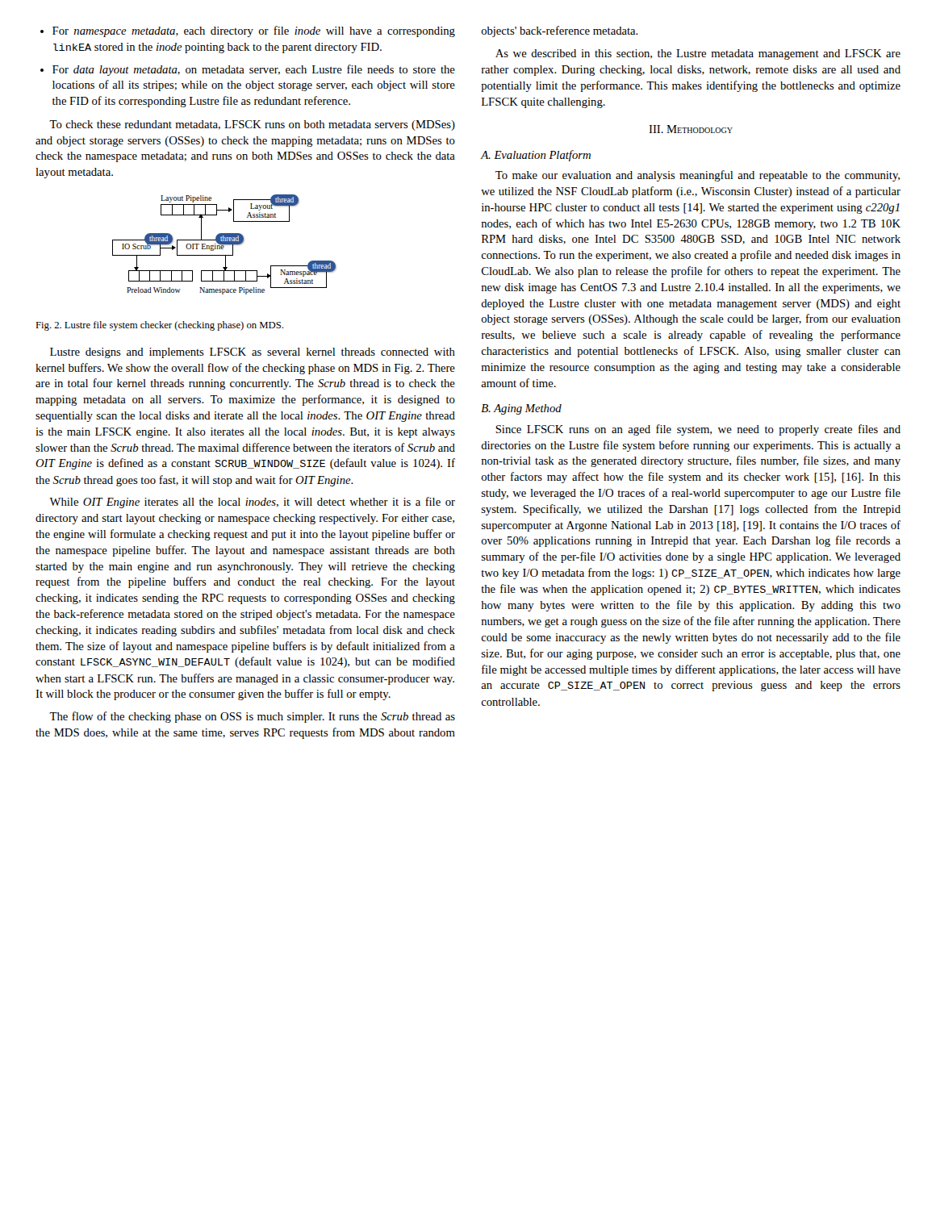For namespace metadata, each directory or file inode will have a corresponding linkEA stored in the inode pointing back to the parent directory FID.
For data layout metadata, on metadata server, each Lustre file needs to store the locations of all its stripes; while on the object storage server, each object will store the FID of its corresponding Lustre file as redundant reference.
To check these redundant metadata, LFSCK runs on both metadata servers (MDSes) and object storage servers (OSSes) to check the mapping metadata; runs on MDSes to check the namespace metadata; and runs on both MDSes and OSSes to check the data layout metadata.
Layout Pipeline
Layout
Assistant
thread
IO Scrub
thread
OIT Engine
thread
Preload Window
Namespace Pipeline
Namespace
Assistant
thread
Fig. 2. Lustre file system checker (checking phase) on MDS.
Lustre designs and implements LFSCK as several kernel threads connected with kernel buffers. We show the overall flow of the checking phase on MDS in Fig. 2. There are in total four kernel threads running concurrently. The Scrub thread is to check the mapping metadata on all servers. To maximize the performance, it is designed to sequentially scan the local disks and iterate all the local inodes. The OIT Engine thread is the main LFSCK engine. It also iterates all the local inodes. But, it is kept always slower than the Scrub thread. The maximal difference between the iterators of Scrub and OIT Engine is defined as a constant SCRUB_WINDOW_SIZE (default value is 1024). If the Scrub thread goes too fast, it will stop and wait for OIT Engine.
While OIT Engine iterates all the local inodes, it will detect whether it is a file or directory and start layout checking or namespace checking respectively. For either case, the engine will formulate a checking request and put it into the layout pipeline buffer or the namespace pipeline buffer. The layout and namespace assistant threads are both started by the main engine and run asynchronously. They will retrieve the checking request from the pipeline buffers and conduct the real checking. For the layout checking, it indicates sending the RPC requests to corresponding OSSes and checking the back-reference metadata stored on the striped object's metadata. For the namespace checking, it indicates reading subdirs and subfiles' metadata from local disk and check them. The size of layout and namespace pipeline buffers is by default initialized from a constant LFSCK_ASYNC_WIN_DEFAULT (default value is 1024), but can be modified when start a LFSCK run. The buffers are managed in a classic consumer-producer way. It will block the producer or the consumer given the buffer is full or empty.
The flow of the checking phase on OSS is much simpler. It runs the Scrub thread as the MDS does, while at the same time, serves RPC requests from MDS about random objects' back-reference metadata.
As we described in this section, the Lustre metadata management and LFSCK are rather complex. During checking, local disks, network, remote disks are all used and potentially limit the performance. This makes identifying the bottlenecks and optimize LFSCK quite challenging.
III. Methodology
A. Evaluation Platform
To make our evaluation and analysis meaningful and repeatable to the community, we utilized the NSF CloudLab platform (i.e., Wisconsin Cluster) instead of a particular in-hourse HPC cluster to conduct all tests [14]. We started the experiment using c220g1 nodes, each of which has two Intel E5-2630 CPUs, 128GB memory, two 1.2 TB 10K RPM hard disks, one Intel DC S3500 480GB SSD, and 10GB Intel NIC network connections. To run the experiment, we also created a profile and needed disk images in CloudLab. We also plan to release the profile for others to repeat the experiment. The new disk image has CentOS 7.3 and Lustre 2.10.4 installed. In all the experiments, we deployed the Lustre cluster with one metadata management server (MDS) and eight object storage servers (OSSes). Although the scale could be larger, from our evaluation results, we believe such a scale is already capable of revealing the performance characteristics and potential bottlenecks of LFSCK. Also, using smaller cluster can minimize the resource consumption as the aging and testing may take a considerable amount of time.
B. Aging Method
Since LFSCK runs on an aged file system, we need to properly create files and directories on the Lustre file system before running our experiments. This is actually a non-trivial task as the generated directory structure, files number, file sizes, and many other factors may affect how the file system and its checker work [15], [16]. In this study, we leveraged the I/O traces of a real-world supercomputer to age our Lustre file system. Specifically, we utilized the Darshan [17] logs collected from the Intrepid supercomputer at Argonne National Lab in 2013 [18], [19]. It contains the I/O traces of over 50% applications running in Intrepid that year. Each Darshan log file records a summary of the per-file I/O activities done by a single HPC application. We leveraged two key I/O metadata from the logs: 1) CP_SIZE_AT_OPEN, which indicates how large the file was when the application opened it; 2) CP_BYTES_WRITTEN, which indicates how many bytes were written to the file by this application. By adding this two numbers, we get a rough guess on the size of the file after running the application. There could be some inaccuracy as the newly written bytes do not necessarily add to the file size. But, for our aging purpose, we consider such an error is acceptable, plus that, one file might be accessed multiple times by different applications, the later access will have an accurate CP_SIZE_AT_OPEN to correct previous guess and keep the errors controllable.